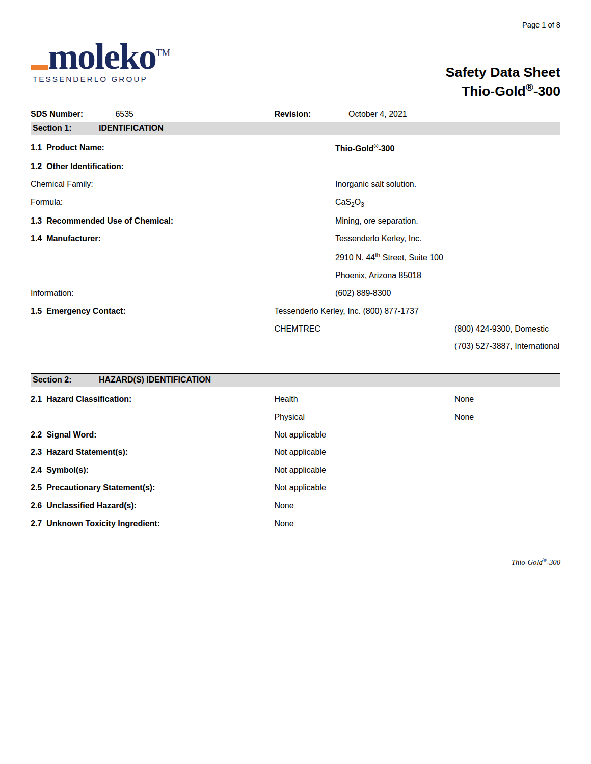Page 1 of 8
molekoTM
TESSENDERLO GROUP
Safety Data Sheet
Thio-Gold®-300
| SDS Number: | 6535 | Revision: | October 4, 2021 |
Section 1: IDENTIFICATION
| 1.1 Product Name: | Thio-Gold ® -300 |
| 1.2 Other Identification: | |
| Chemical Family: | Inorganic salt solution. |
| Formula: | CaS 2 O 3 |
| 1.3 Recommended Use of Chemical: | Mining, ore separation. |
| 1.4 Manufacturer: | Tessenderlo Kerley, Inc. |
| | 2910 N. 44 th Street, Suite 100 |
| | Phoenix, Arizona 85018 |
| Information: | (602) 889-8300 |
| 1.5 Emergency Contact: | Tessenderlo Kerley, Inc. (800) 877-1737 |
| | CHEMTREC | (800) 424-9300, Domestic |
| | | (703) 527-3887, International |
Section 2: HAZARD(S) IDENTIFICATION
| 2.1 Hazard Classification: | Health | None |
| | Physical | None |
| 2.2 Signal Word: | Not applicable |
| 2.3 Hazard Statement(s): | Not applicable |
| 2.4 Symbol(s): | Not applicable |
| 2.5 Precautionary Statement(s): | Not applicable |
| 2.6 Unclassified Hazard(s): | None |
| 2.7 Unknown Toxicity Ingredient: | None |
Thio-Gold®-300